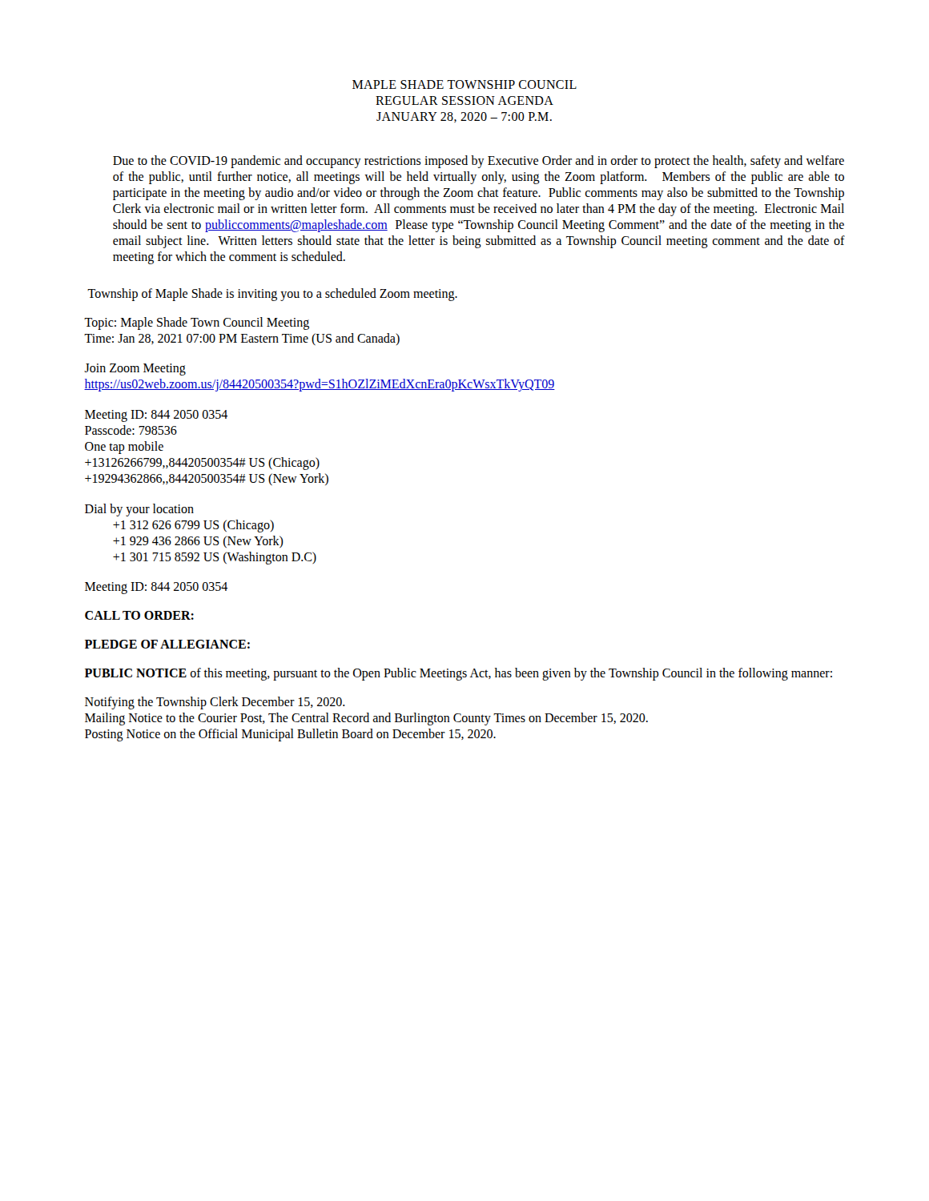MAPLE SHADE TOWNSHIP COUNCIL
REGULAR SESSION AGENDA
JANUARY 28, 2020 – 7:00 P.M.
Due to the COVID-19 pandemic and occupancy restrictions imposed by Executive Order and in order to protect the health, safety and welfare of the public, until further notice, all meetings will be held virtually only, using the Zoom platform. Members of the public are able to participate in the meeting by audio and/or video or through the Zoom chat feature. Public comments may also be submitted to the Township Clerk via electronic mail or in written letter form. All comments must be received no later than 4 PM the day of the meeting. Electronic Mail should be sent to publiccomments@mapleshade.com Please type “Township Council Meeting Comment” and the date of the meeting in the email subject line. Written letters should state that the letter is being submitted as a Township Council meeting comment and the date of meeting for which the comment is scheduled.
Township of Maple Shade is inviting you to a scheduled Zoom meeting.
Topic: Maple Shade Town Council Meeting
Time: Jan 28, 2021 07:00 PM Eastern Time (US and Canada)
Join Zoom Meeting
https://us02web.zoom.us/j/84420500354?pwd=S1hOZlZiMEdXcnEra0pKcWsxTkVyQT09
Meeting ID: 844 2050 0354
Passcode: 798536
One tap mobile
+13126266799,,84420500354# US (Chicago)
+19294362866,,84420500354# US (New York)
Dial by your location
+1 312 626 6799 US (Chicago)
+1 929 436 2866 US (New York)
+1 301 715 8592 US (Washington D.C)
Meeting ID: 844 2050 0354
CALL TO ORDER:
PLEDGE OF ALLEGIANCE:
PUBLIC NOTICE of this meeting, pursuant to the Open Public Meetings Act, has been given by the Township Council in the following manner:
Notifying the Township Clerk December 15, 2020.
Mailing Notice to the Courier Post, The Central Record and Burlington County Times on December 15, 2020.
Posting Notice on the Official Municipal Bulletin Board on December 15, 2020.